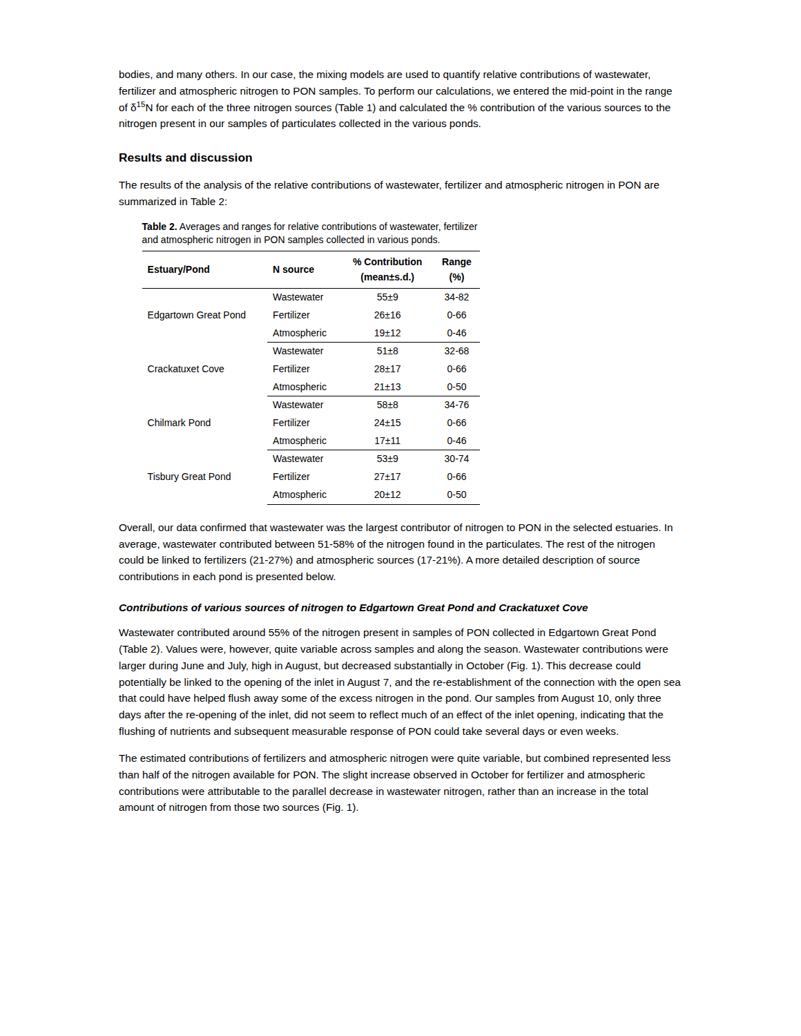bodies, and many others. In our case, the mixing models are used to quantify relative contributions of wastewater, fertilizer and atmospheric nitrogen to PON samples. To perform our calculations, we entered the mid-point in the range of δ15N for each of the three nitrogen sources (Table 1) and calculated the % contribution of the various sources to the nitrogen present in our samples of particulates collected in the various ponds.
Results and discussion
The results of the analysis of the relative contributions of wastewater, fertilizer and atmospheric nitrogen in PON are summarized in Table 2:
Table 2. Averages and ranges for relative contributions of wastewater, fertilizer and atmospheric nitrogen in PON samples collected in various ponds.
| Estuary/Pond | N source | % Contribution (mean±s.d.) | Range (%) |
| --- | --- | --- | --- |
| Edgartown Great Pond | Wastewater | 55±9 | 34-82 |
| Fertilizer | 26±16 | 0-66 |
| Atmospheric | 19±12 | 0-46 |
| Crackatuxet Cove | Wastewater | 51±8 | 32-68 |
| Fertilizer | 28±17 | 0-66 |
| Atmospheric | 21±13 | 0-50 |
| Chilmark Pond | Wastewater | 58±8 | 34-76 |
| Fertilizer | 24±15 | 0-66 |
| Atmospheric | 17±11 | 0-46 |
| Tisbury Great Pond | Wastewater | 53±9 | 30-74 |
| Fertilizer | 27±17 | 0-66 |
| Atmospheric | 20±12 | 0-50 |
Overall, our data confirmed that wastewater was the largest contributor of nitrogen to PON in the selected estuaries. In average, wastewater contributed between 51-58% of the nitrogen found in the particulates. The rest of the nitrogen could be linked to fertilizers (21-27%) and atmospheric sources (17-21%). A more detailed description of source contributions in each pond is presented below.
Contributions of various sources of nitrogen to Edgartown Great Pond and Crackatuxet Cove
Wastewater contributed around 55% of the nitrogen present in samples of PON collected in Edgartown Great Pond (Table 2). Values were, however, quite variable across samples and along the season. Wastewater contributions were larger during June and July, high in August, but decreased substantially in October (Fig. 1). This decrease could potentially be linked to the opening of the inlet in August 7, and the re-establishment of the connection with the open sea that could have helped flush away some of the excess nitrogen in the pond. Our samples from August 10, only three days after the re-opening of the inlet, did not seem to reflect much of an effect of the inlet opening, indicating that the flushing of nutrients and subsequent measurable response of PON could take several days or even weeks.
The estimated contributions of fertilizers and atmospheric nitrogen were quite variable, but combined represented less than half of the nitrogen available for PON. The slight increase observed in October for fertilizer and atmospheric contributions were attributable to the parallel decrease in wastewater nitrogen, rather than an increase in the total amount of nitrogen from those two sources (Fig. 1).